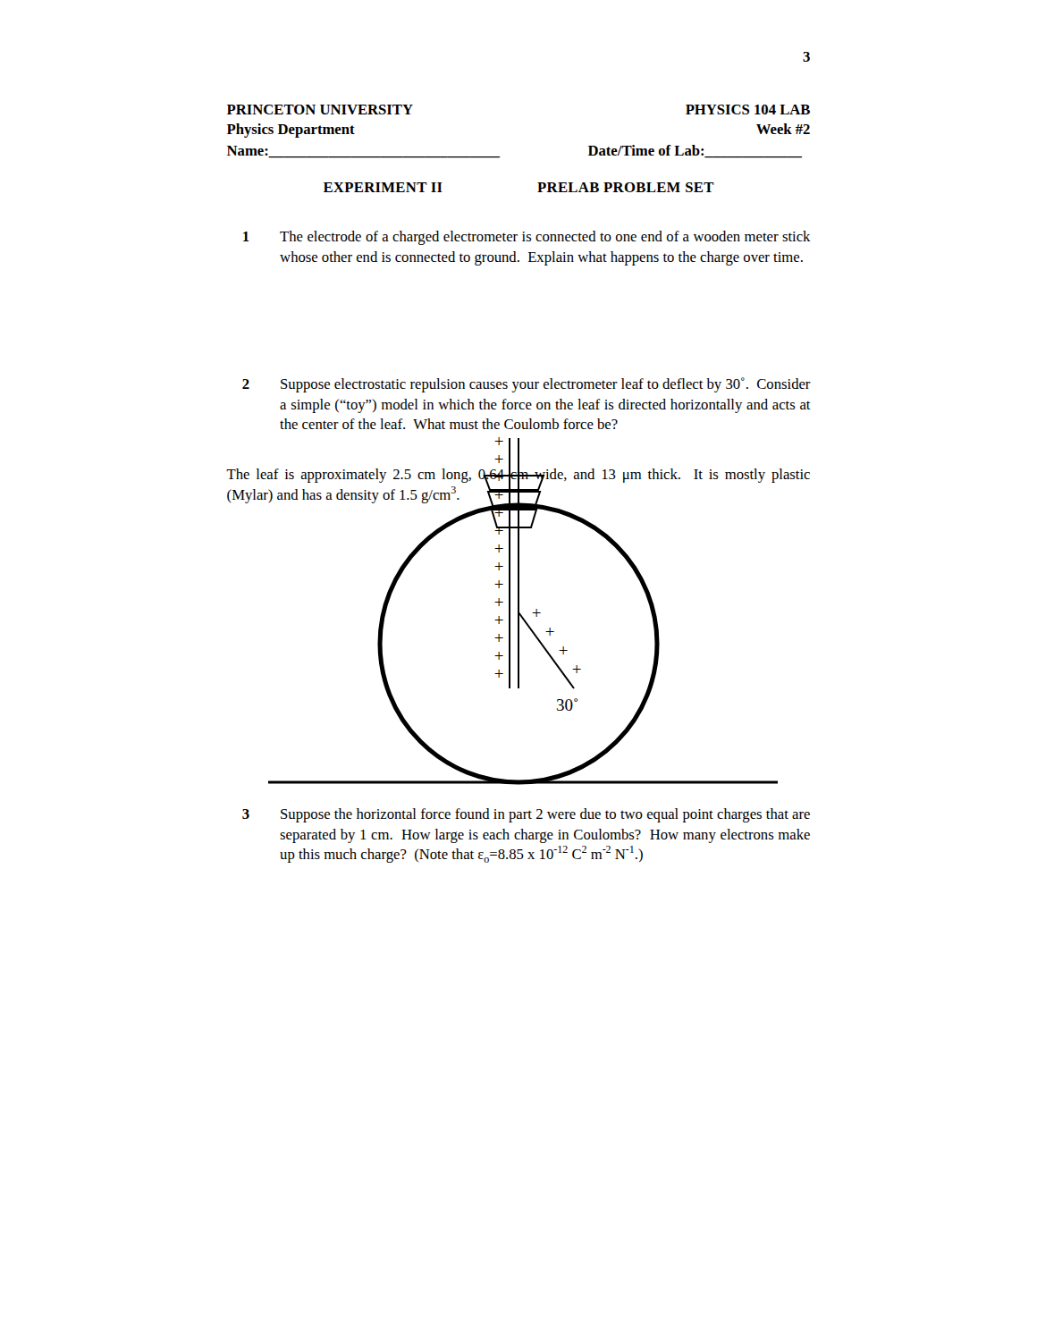3
PRINCETON UNIVERSITY
PHYSICS 104 LAB
Physics Department
Week #2
Name:_______________________________
Date/Time of Lab:_____________
EXPERIMENT II PRELAB PROBLEM SET
1 The electrode of a charged electrometer is connected to one end of a wooden meter stick whose other end is connected to ground. Explain what happens to the charge over time.
2 Suppose electrostatic repulsion causes your electrometer leaf to deflect by 30˚. Consider a simple (“toy”) model in which the force on the leaf is directed horizontally and acts at the center of the leaf. What must the Coulomb force be?
The leaf is approximately 2.5 cm long, 0.64 cm wide, and 13 μm thick. It is mostly plastic (Mylar) and has a density of 1.5 g/cm3.
+ + + + + + + + + + + + + + + + + + 30˚
3 Suppose the horizontal force found in part 2 were due to two equal point charges that are separated by 1 cm. How large is each charge in Coulombs? How many electrons make up this much charge? (Note that εo=8.85 x 10-12 C2 m-2 N-1.)